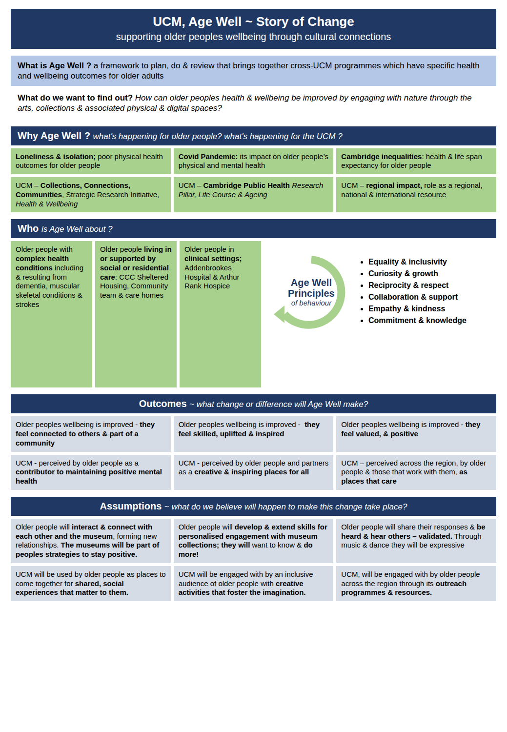UCM, Age Well ~ Story of Change
supporting older peoples wellbeing through cultural connections
What is Age Well ? a framework to plan, do & review that brings together cross-UCM programmes which have specific health and wellbeing outcomes for older adults
What do we want to find out? How can older peoples health & wellbeing be improved by engaging with nature through the arts, collections & associated physical & digital spaces?
Why Age Well ? what's happening for older people? what's happening for the UCM ?
Loneliness & isolation; poor physical health outcomes for older people
Covid Pandemic: its impact on older people’s physical and mental health
Cambridge inequalities: health & life span expectancy for older people
UCM – Collections, Connections, Communities, Strategic Research Initiative, Health & Wellbeing
UCM – Cambridge Public Health Research Pillar, Life Course & Ageing
UCM – regional impact, role as a regional, national & international resource
Who is Age Well about ?
Older people with complex health conditions including & resulting from dementia, muscular skeletal conditions & strokes
Older people living in or supported by social or residential care: CCC Sheltered Housing, Community team & care homes
Older people in clinical settings; Addenbrookes Hospital & Arthur Rank Hospice
Age Well
Principles of behaviour
Equality & inclusivity
Curiosity & growth
Reciprocity & respect
Collaboration & support
Empathy & kindness
Commitment & knowledge
Outcomes ~ what change or difference will Age Well make?
Older peoples wellbeing is improved - they feel connected to others & part of a community
Older peoples wellbeing is improved - they feel skilled, uplifted & inspired
Older peoples wellbeing is improved - they feel valued, & positive
UCM - perceived by older people as a contributor to maintaining positive mental health
UCM - perceived by older people and partners as a creative & inspiring places for all
UCM – perceived across the region, by older people & those that work with them, as places that care
Assumptions ~ what do we believe will happen to make this change take place?
Older people will interact & connect with each other and the museum, forming new relationships. The museums will be part of peoples strategies to stay positive.
Older people will develop & extend skills for personalised engagement with museum collections; they will want to know & do more!
Older people will share their responses & be heard & hear others – validated. Through music & dance they will be expressive
UCM will be used by older people as places to come together for shared, social experiences that matter to them.
UCM will be engaged with by an inclusive audience of older people with creative activities that foster the imagination.
UCM, will be engaged with by older people across the region through its outreach programmes & resources.